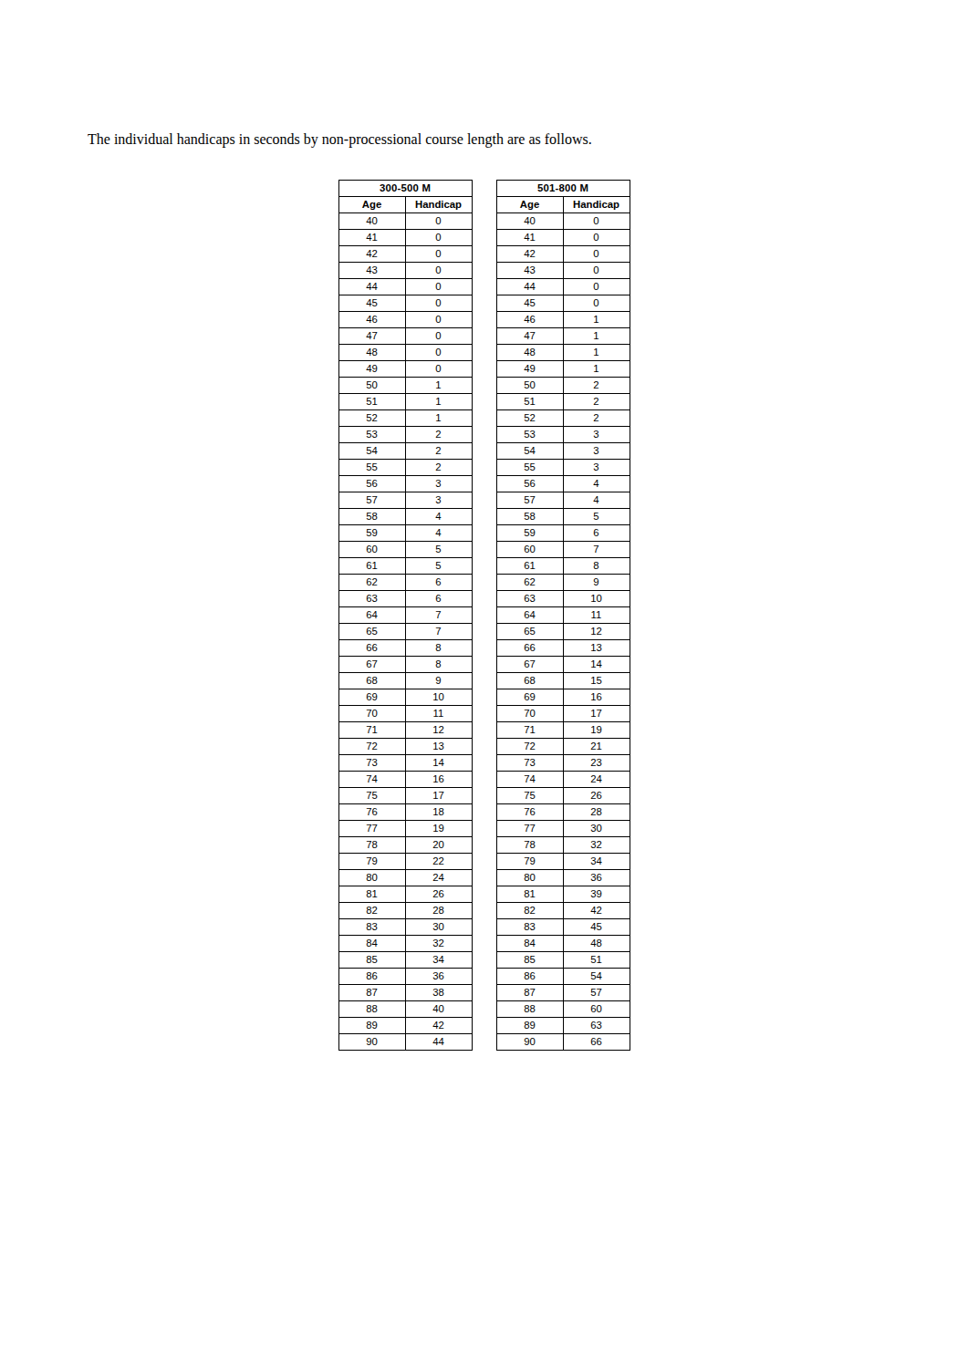The individual handicaps in seconds by non-processional course length are as follows.
| 300-500 M | | 501-800 M |
| --- | --- | --- |
| Age | Handicap | | Age | Handicap |
| 40 | 0 | | 40 | 0 |
| 41 | 0 | | 41 | 0 |
| 42 | 0 | | 42 | 0 |
| 43 | 0 | | 43 | 0 |
| 44 | 0 | | 44 | 0 |
| 45 | 0 | | 45 | 0 |
| 46 | 0 | | 46 | 1 |
| 47 | 0 | | 47 | 1 |
| 48 | 0 | | 48 | 1 |
| 49 | 0 | | 49 | 1 |
| 50 | 1 | | 50 | 2 |
| 51 | 1 | | 51 | 2 |
| 52 | 1 | | 52 | 2 |
| 53 | 2 | | 53 | 3 |
| 54 | 2 | | 54 | 3 |
| 55 | 2 | | 55 | 3 |
| 56 | 3 | | 56 | 4 |
| 57 | 3 | | 57 | 4 |
| 58 | 4 | | 58 | 5 |
| 59 | 4 | | 59 | 6 |
| 60 | 5 | | 60 | 7 |
| 61 | 5 | | 61 | 8 |
| 62 | 6 | | 62 | 9 |
| 63 | 6 | | 63 | 10 |
| 64 | 7 | | 64 | 11 |
| 65 | 7 | | 65 | 12 |
| 66 | 8 | | 66 | 13 |
| 67 | 8 | | 67 | 14 |
| 68 | 9 | | 68 | 15 |
| 69 | 10 | | 69 | 16 |
| 70 | 11 | | 70 | 17 |
| 71 | 12 | | 71 | 19 |
| 72 | 13 | | 72 | 21 |
| 73 | 14 | | 73 | 23 |
| 74 | 16 | | 74 | 24 |
| 75 | 17 | | 75 | 26 |
| 76 | 18 | | 76 | 28 |
| 77 | 19 | | 77 | 30 |
| 78 | 20 | | 78 | 32 |
| 79 | 22 | | 79 | 34 |
| 80 | 24 | | 80 | 36 |
| 81 | 26 | | 81 | 39 |
| 82 | 28 | | 82 | 42 |
| 83 | 30 | | 83 | 45 |
| 84 | 32 | | 84 | 48 |
| 85 | 34 | | 85 | 51 |
| 86 | 36 | | 86 | 54 |
| 87 | 38 | | 87 | 57 |
| 88 | 40 | | 88 | 60 |
| 89 | 42 | | 89 | 63 |
| 90 | 44 | | 90 | 66 |